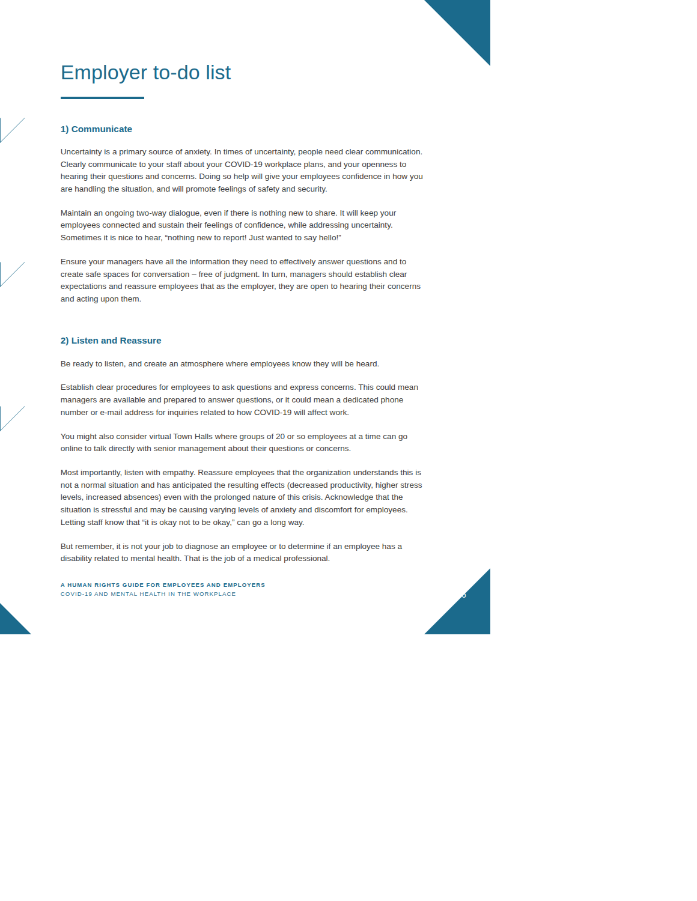Employer to-do list
1) Communicate
Uncertainty is a primary source of anxiety. In times of uncertainty, people need clear communication. Clearly communicate to your staff about your COVID-19 workplace plans, and your openness to hearing their questions and concerns. Doing so help will give your employees confidence in how you are handling the situation, and will promote feelings of safety and security.
Maintain an ongoing two-way dialogue, even if there is nothing new to share. It will keep your employees connected and sustain their feelings of confidence, while addressing uncertainty. Sometimes it is nice to hear, “nothing new to report! Just wanted to say hello!”
Ensure your managers have all the information they need to effectively answer questions and to create safe spaces for conversation – free of judgment. In turn, managers should establish clear expectations and reassure employees that as the employer, they are open to hearing their concerns and acting upon them.
2) Listen and Reassure
Be ready to listen, and create an atmosphere where employees know they will be heard.
Establish clear procedures for employees to ask questions and express concerns. This could mean managers are available and prepared to answer questions, or it could mean a dedicated phone number or e-mail address for inquiries related to how COVID-19 will affect work.
You might also consider virtual Town Halls where groups of 20 or so employees at a time can go online to talk directly with senior management about their questions or concerns.
Most importantly, listen with empathy. Reassure employees that the organization understands this is not a normal situation and has anticipated the resulting effects (decreased productivity, higher stress levels, increased absences) even with the prolonged nature of this crisis. Acknowledge that the situation is stressful and may be causing varying levels of anxiety and discomfort for employees. Letting staff know that “it is okay not to be okay,” can go a long way.
But remember, it is not your job to diagnose an employee or to determine if an employee has a disability related to mental health. That is the job of a medical professional.
A HUMAN RIGHTS GUIDE FOR EMPLOYEES AND EMPLOYERS
COVID-19 AND MENTAL HEALTH IN THE WORKPLACE
6